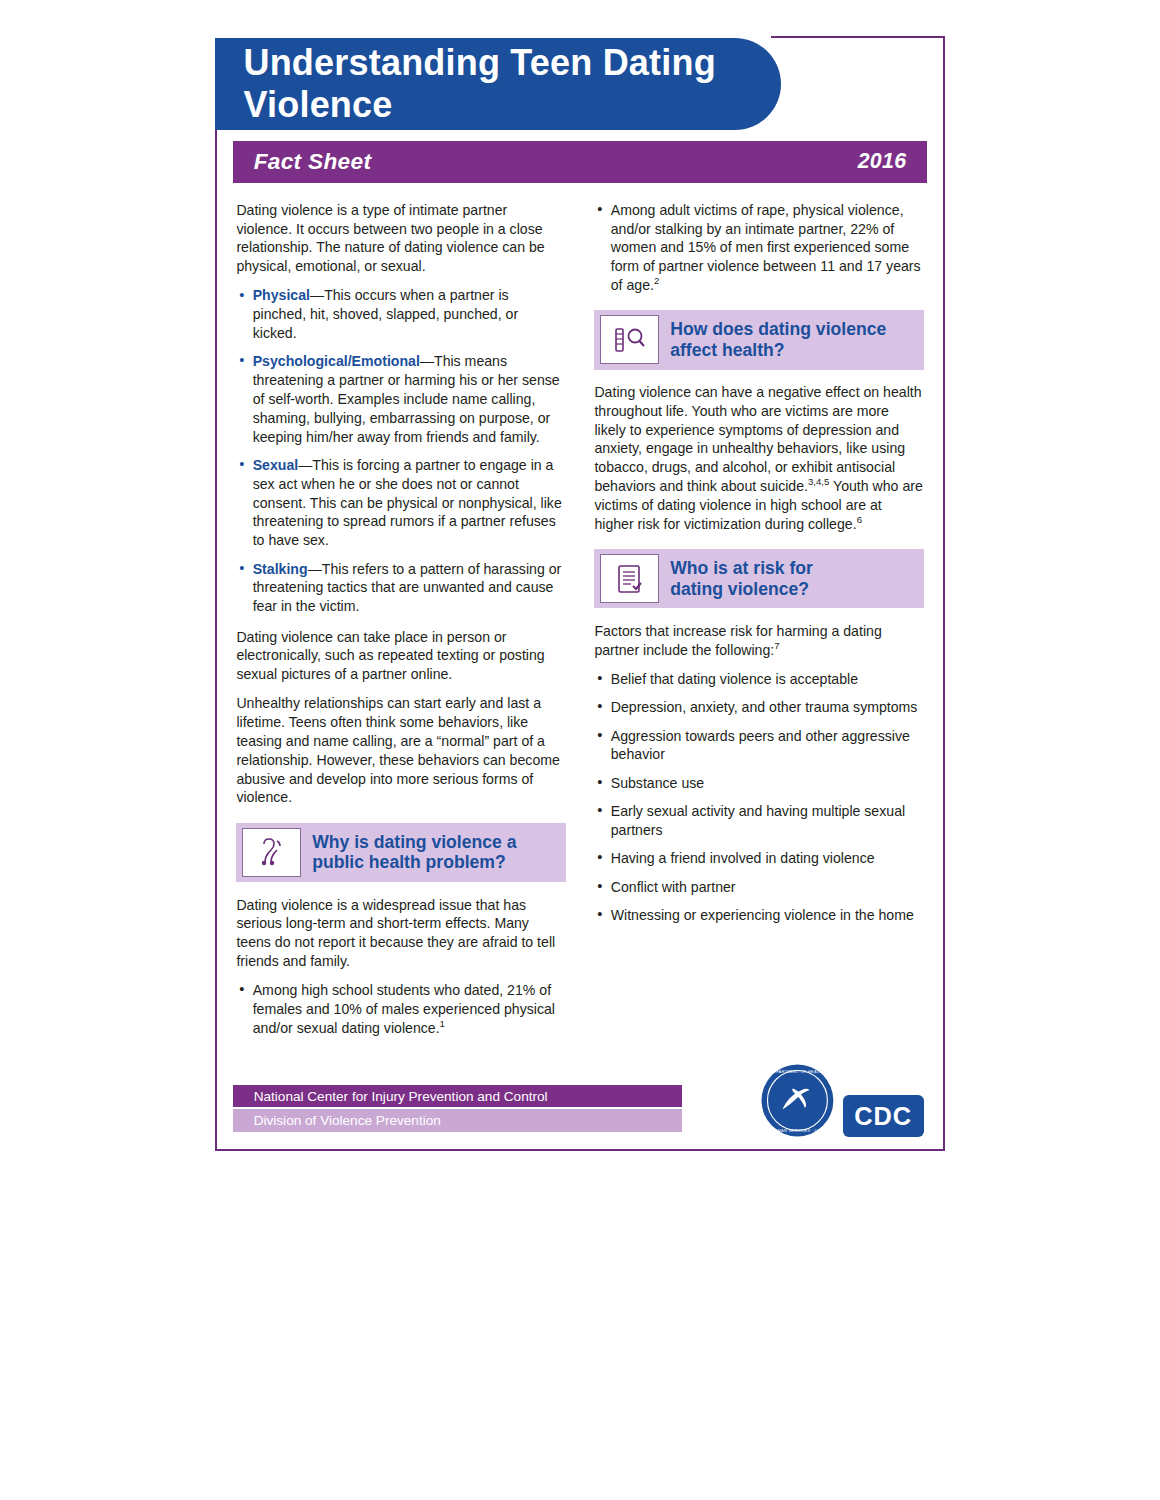Understanding Teen Dating Violence
Fact Sheet 2016
Dating violence is a type of intimate partner violence. It occurs between two people in a close relationship. The nature of dating violence can be physical, emotional, or sexual.
Physical—This occurs when a partner is pinched, hit, shoved, slapped, punched, or kicked.
Psychological/Emotional—This means threatening a partner or harming his or her sense of self-worth. Examples include name calling, shaming, bullying, embarrassing on purpose, or keeping him/her away from friends and family.
Sexual—This is forcing a partner to engage in a sex act when he or she does not or cannot consent. This can be physical or nonphysical, like threatening to spread rumors if a partner refuses to have sex.
Stalking—This refers to a pattern of harassing or threatening tactics that are unwanted and cause fear in the victim.
Dating violence can take place in person or electronically, such as repeated texting or posting sexual pictures of a partner online.
Unhealthy relationships can start early and last a lifetime. Teens often think some behaviors, like teasing and name calling, are a “normal” part of a relationship. However, these behaviors can become abusive and develop into more serious forms of violence.
Why is dating violence a
public health problem?
Dating violence is a widespread issue that has serious long-term and short-term effects. Many teens do not report it because they are afraid to tell friends and family.
Among high school students who dated, 21% of females and 10% of males experienced physical and/or sexual dating violence.1
Among adult victims of rape, physical violence, and/or stalking by an intimate partner, 22% of women and 15% of men first experienced some form of partner violence between 11 and 17 years of age.2
How does dating violence
affect health?
Dating violence can have a negative effect on health throughout life. Youth who are victims are more likely to experience symptoms of depression and anxiety, engage in unhealthy behaviors, like using tobacco, drugs, and alcohol, or exhibit antisocial behaviors and think about suicide.3,4,5 Youth who are victims of dating violence in high school are at higher risk for victimization during college.6
Who is at risk for
dating violence?
Factors that increase risk for harming a dating partner include the following:7
Belief that dating violence is acceptable
Depression, anxiety, and other trauma symptoms
Aggression towards peers and other aggressive behavior
Substance use
Early sexual activity and having multiple sexual partners
Having a friend involved in dating violence
Conflict with partner
Witnessing or experiencing violence in the home
National Center for Injury Prevention and Control
Division of Violence Prevention
DEPARTMENT OF HEALTH HUMAN SERVICES · USA
CDC